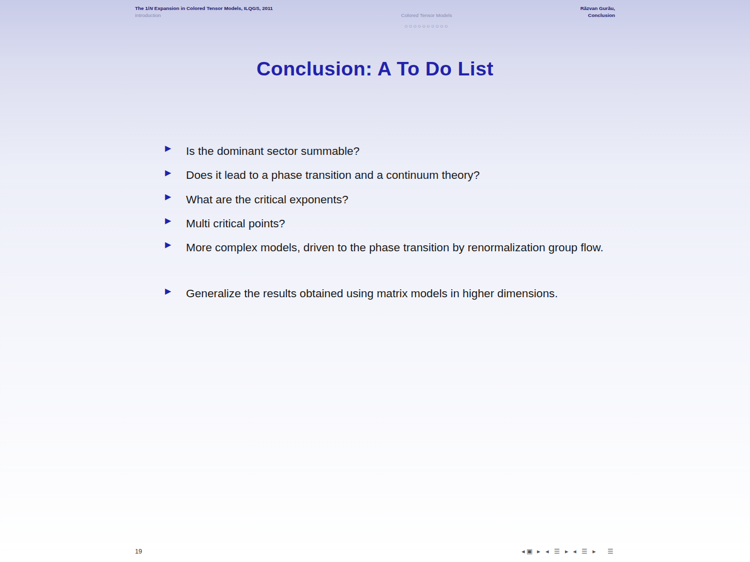The 1/N Expansion in Colored Tensor Models, ILQGS, 2011
Introduction
Colored Tensor Models
○○○○○○○○○○
Răzvan Gurău,
Conclusion
Conclusion: A To Do List
Is the dominant sector summable?
Does it lead to a phase transition and a continuum theory?
What are the critical exponents?
Multi critical points?
More complex models, driven to the phase transition by renormalization group flow.
Generalize the results obtained using matrix models in higher dimensions.
19
◂▣ ▸ ◂ ☰ ▸ ◂ ☰ ▸ ☰